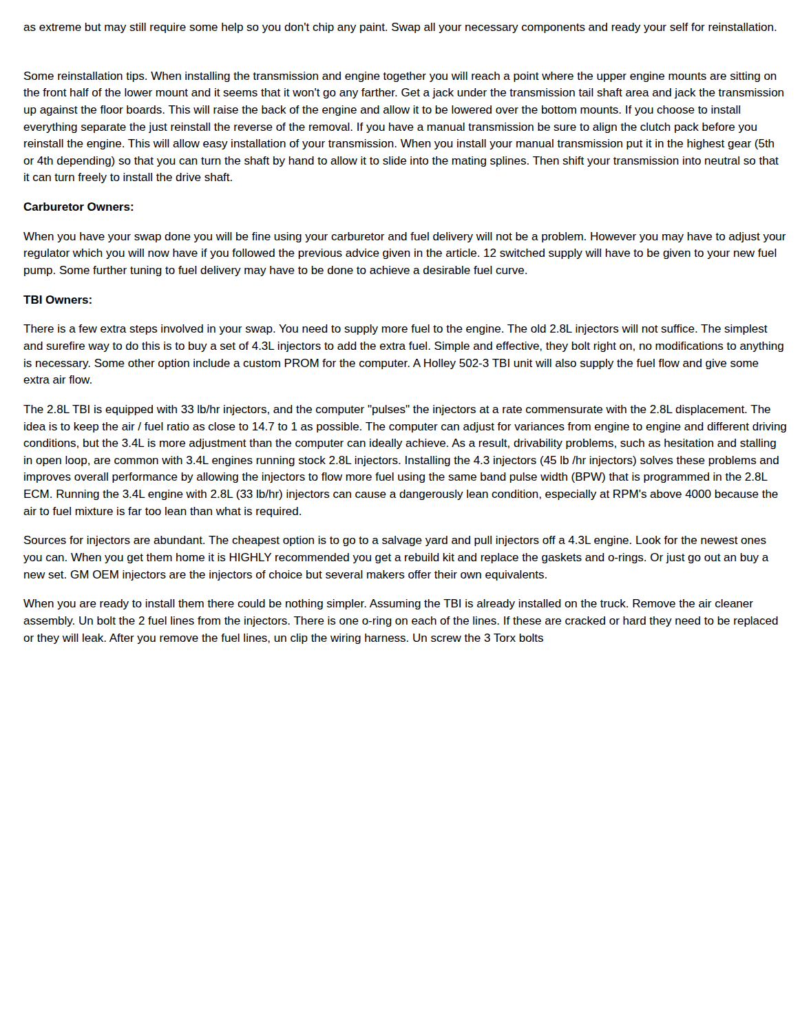as extreme but may still require some help so you don't chip any paint. Swap all your necessary components and ready your self for reinstallation.
Some reinstallation tips. When installing the transmission and engine together you will reach a point where the upper engine mounts are sitting on the front half of the lower mount and it seems that it won't go any farther. Get a jack under the transmission tail shaft area and jack the transmission up against the floor boards. This will raise the back of the engine and allow it to be lowered over the bottom mounts. If you choose to install everything separate the just reinstall the reverse of the removal. If you have a manual transmission be sure to align the clutch pack before you reinstall the engine. This will allow easy installation of your transmission. When you install your manual transmission put it in the highest gear (5th or 4th depending) so that you can turn the shaft by hand to allow it to slide into the mating splines. Then shift your transmission into neutral so that it can turn freely to install the drive shaft.
Carburetor Owners:
When you have your swap done you will be fine using your carburetor and fuel delivery will not be a problem. However you may have to adjust your regulator which you will now have if you followed the previous advice given in the article. 12 switched supply will have to be given to your new fuel pump. Some further tuning to fuel delivery may have to be done to achieve a desirable fuel curve.
TBI Owners:
There is a few extra steps involved in your swap. You need to supply more fuel to the engine. The old 2.8L injectors will not suffice. The simplest and surefire way to do this is to buy a set of 4.3L injectors to add the extra fuel. Simple and effective, they bolt right on, no modifications to anything is necessary. Some other option include a custom PROM for the computer. A Holley 502-3 TBI unit will also supply the fuel flow and give some extra air flow.
The 2.8L TBI is equipped with 33 lb/hr injectors, and the computer "pulses" the injectors at a rate commensurate with the 2.8L displacement. The idea is to keep the air / fuel ratio as close to 14.7 to 1 as possible. The computer can adjust for variances from engine to engine and different driving conditions, but the 3.4L is more adjustment than the computer can ideally achieve. As a result, drivability problems, such as hesitation and stalling in open loop, are common with 3.4L engines running stock 2.8L injectors. Installing the 4.3 injectors (45 lb /hr injectors) solves these problems and improves overall performance by allowing the injectors to flow more fuel using the same band pulse width (BPW) that is programmed in the 2.8L ECM. Running the 3.4L engine with 2.8L (33 lb/hr) injectors can cause a dangerously lean condition, especially at RPM's above 4000 because the air to fuel mixture is far too lean than what is required.
Sources for injectors are abundant. The cheapest option is to go to a salvage yard and pull injectors off a 4.3L engine. Look for the newest ones you can. When you get them home it is HIGHLY recommended you get a rebuild kit and replace the gaskets and o-rings. Or just go out an buy a new set. GM OEM injectors are the injectors of choice but several makers offer their own equivalents.
When you are ready to install them there could be nothing simpler. Assuming the TBI is already installed on the truck. Remove the air cleaner assembly. Un bolt the 2 fuel lines from the injectors. There is one o-ring on each of the lines. If these are cracked or hard they need to be replaced or they will leak. After you remove the fuel lines, un clip the wiring harness. Un screw the 3 Torx bolts